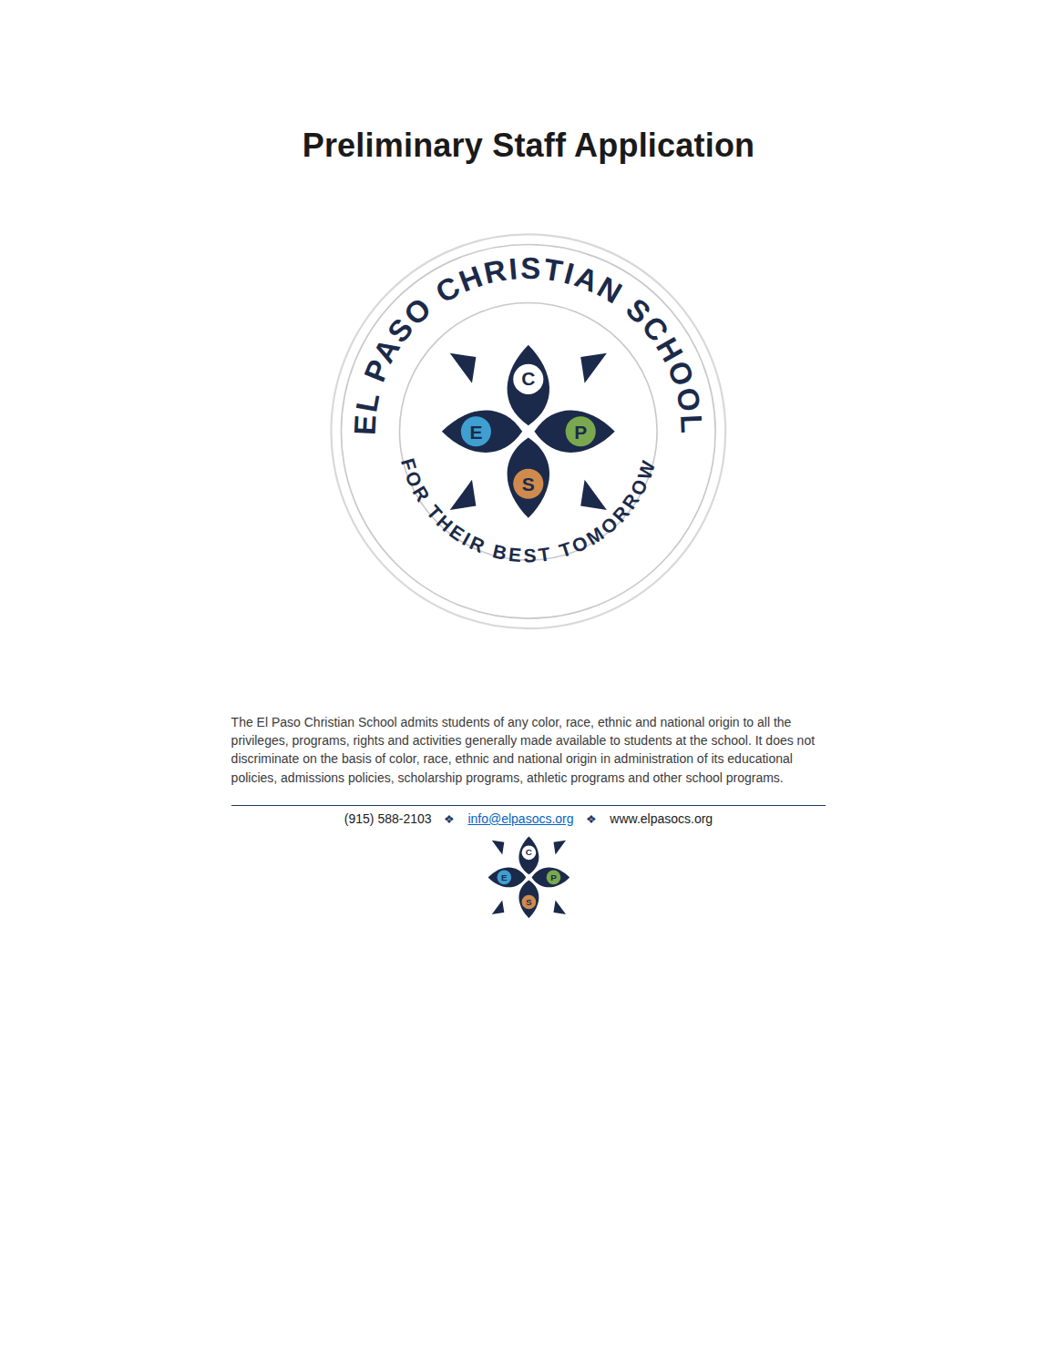Preliminary Staff Application
EL PASO CHRISTIAN SCHOOL FOR THEIR BEST TOMORROW C P S E
The El Paso Christian School admits students of any color, race, ethnic and national origin to all the privileges, programs, rights and activities generally made available to students at the school. It does not discriminate on the basis of color, race, ethnic and national origin in administration of its educational policies, admissions policies, scholarship programs, athletic programs and other school programs.
(915) 588-2103 ❖ info@elpasocs.org ❖ www.elpasocs.org
C P S E